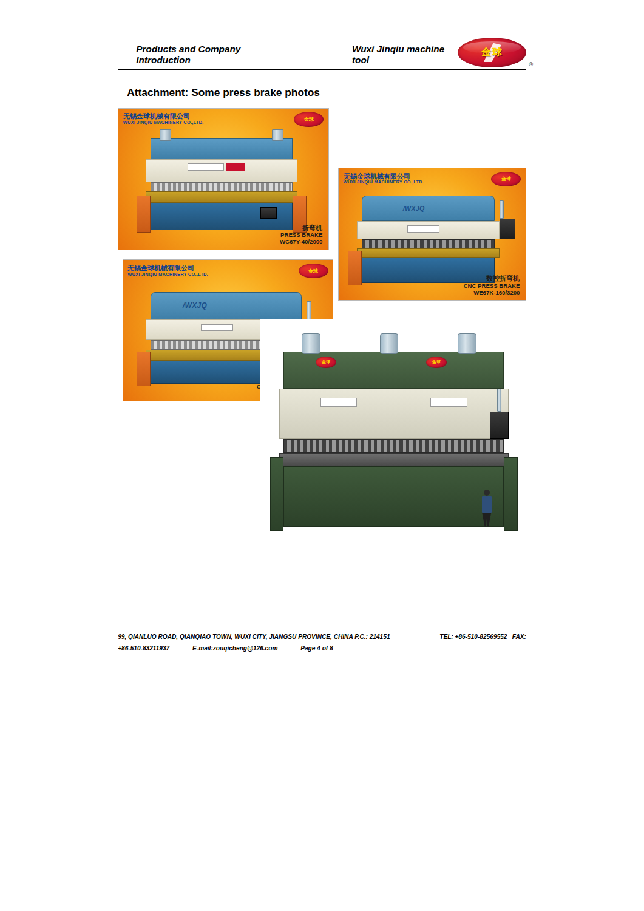Products and Company Introduction Wuxi Jinqiu machine tool
金球
®
Attachment: Some press brake photos
无锡金球机械有限公司 WUXI JINQIU MACHINERY CO.,LTD.
金球
折弯机 PRESS BRAKE WC67Y-40/2000
无锡金球机械有限公司 WUXI JINQIU MACHINERY CO.,LTD.
金球
/WXJQ
数控折弯机 CNC PRESS BRAKE WE67K-160/3200
无锡金球机械有限公司 WUXI JINQIU MACHINERY CO.,LTD.
金球
/WXJQ
E20 数控折弯机 CNC(E20) PRESS BRAKE WC67K-160/6000
金球
金球
99, QIANLUO ROAD, QIANQIAO TOWN, WUXI CITY, JIANGSU PROVINCE, CHINA P.C.: 214151 TEL: +86-510-82569552 FAX:
+86-510-83211937 E-mail:zouqicheng@126.com Page 4 of 8